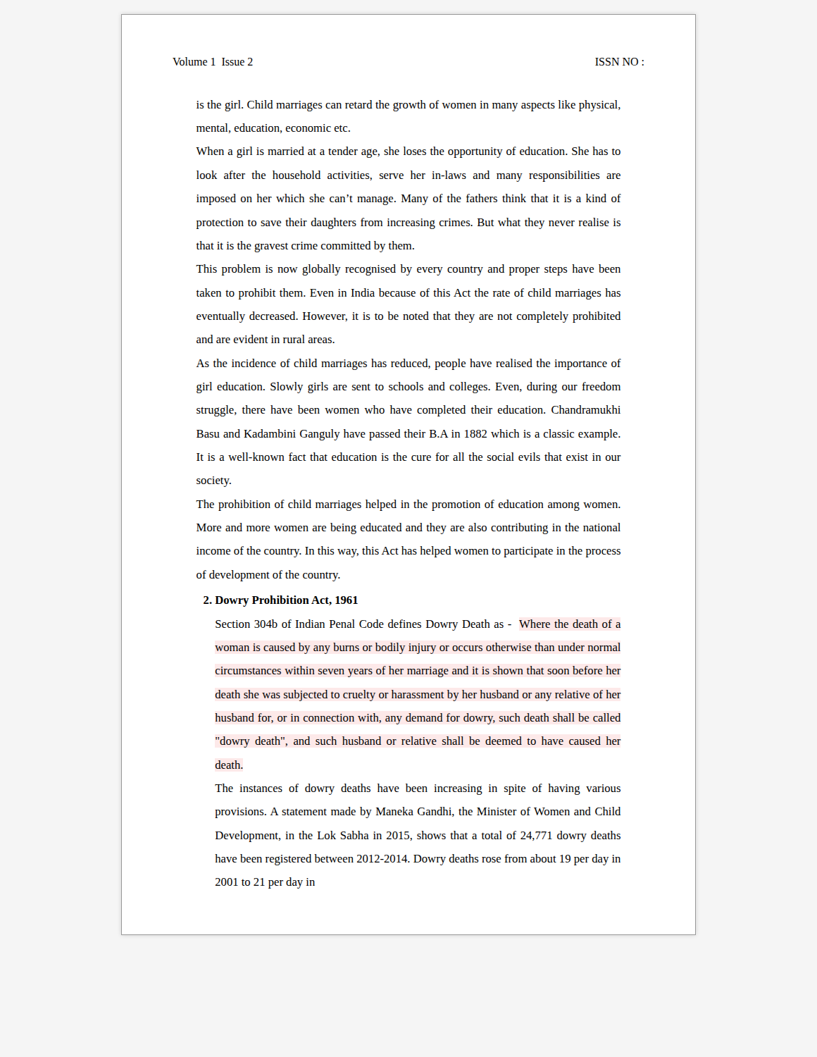Volume 1 Issue 2 ISSN NO :
is the girl. Child marriages can retard the growth of women in many aspects like physical, mental, education, economic etc.
When a girl is married at a tender age, she loses the opportunity of education. She has to look after the household activities, serve her in-laws and many responsibilities are imposed on her which she can’t manage. Many of the fathers think that it is a kind of protection to save their daughters from increasing crimes. But what they never realise is that it is the gravest crime committed by them.
This problem is now globally recognised by every country and proper steps have been taken to prohibit them. Even in India because of this Act the rate of child marriages has eventually decreased. However, it is to be noted that they are not completely prohibited and are evident in rural areas.
As the incidence of child marriages has reduced, people have realised the importance of girl education. Slowly girls are sent to schools and colleges. Even, during our freedom struggle, there have been women who have completed their education. Chandramukhi Basu and Kadambini Ganguly have passed their B.A in 1882 which is a classic example. It is a well-known fact that education is the cure for all the social evils that exist in our society.
The prohibition of child marriages helped in the promotion of education among women. More and more women are being educated and they are also contributing in the national income of the country. In this way, this Act has helped women to participate in the process of development of the country.
Dowry Prohibition Act, 1961
Section 304b of Indian Penal Code defines Dowry Death as - Where the death of a woman is caused by any burns or bodily injury or occurs otherwise than under normal circumstances within seven years of her marriage and it is shown that soon before her death she was subjected to cruelty or harassment by her husband or any relative of her husband for, or in connection with, any demand for dowry, such death shall be called "dowry death", and such husband or relative shall be deemed to have caused her death.
The instances of dowry deaths have been increasing in spite of having various provisions. A statement made by Maneka Gandhi, the Minister of Women and Child Development, in the Lok Sabha in 2015, shows that a total of 24,771 dowry deaths have been registered between 2012-2014. Dowry deaths rose from about 19 per day in 2001 to 21 per day in